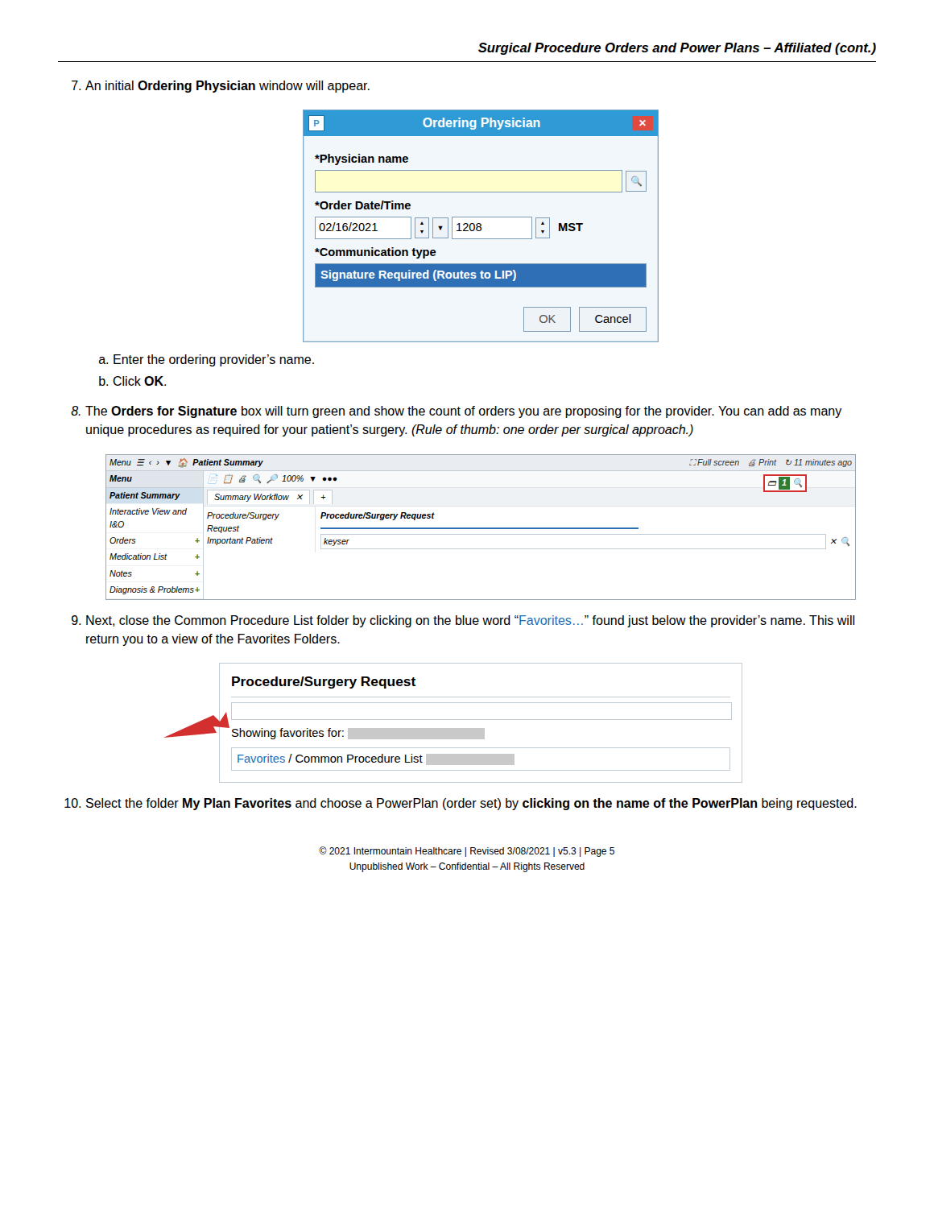Surgical Procedure Orders and Power Plans – Affiliated (cont.)
An initial Ordering Physician window will appear.
P
Ordering Physician
✕
*Physician name
🔍
*Order Date/Time
02/16/2021
▲▼
▼
1208
▲▼
MST
*Communication type
Signature Required (Routes to LIP)
OK
Cancel
Enter the ordering provider’s name.
Click OK.
The Orders for Signature box will turn green and show the count of orders you are proposing for the provider. You can add as many unique procedures as required for your patient’s surgery. (Rule of thumb: one order per surgical approach.)
Menu ☰ ‹ › ▼ 🏠 Patient Summary
⛶ Full screen 🖨 Print ↻ 11 minutes ago
Menu
Patient Summary
Interactive View and I&O
Orders+
Medication List+
Notes+
Diagnosis & Problems+
📄📋🖨🔍🔎 100%▼ ●●●
Summary Workflow ✕
+
Procedure/Surgery Request
Important Patient
Procedure/Surgery Request
keyser
✕ 🔍
🗃 1 🔍
Next, close the Common Procedure List folder by clicking on the blue word “Favorites…” found just below the provider’s name. This will return you to a view of the Favorites Folders.
Procedure/Surgery Request
Showing favorites for:
Favorites / Common Procedure List
Select the folder My Plan Favorites and choose a PowerPlan (order set) by clicking on the name of the PowerPlan being requested.
© 2021 Intermountain Healthcare | Revised 3/08/2021 | v5.3 | Page 5
Unpublished Work – Confidential – All Rights Reserved